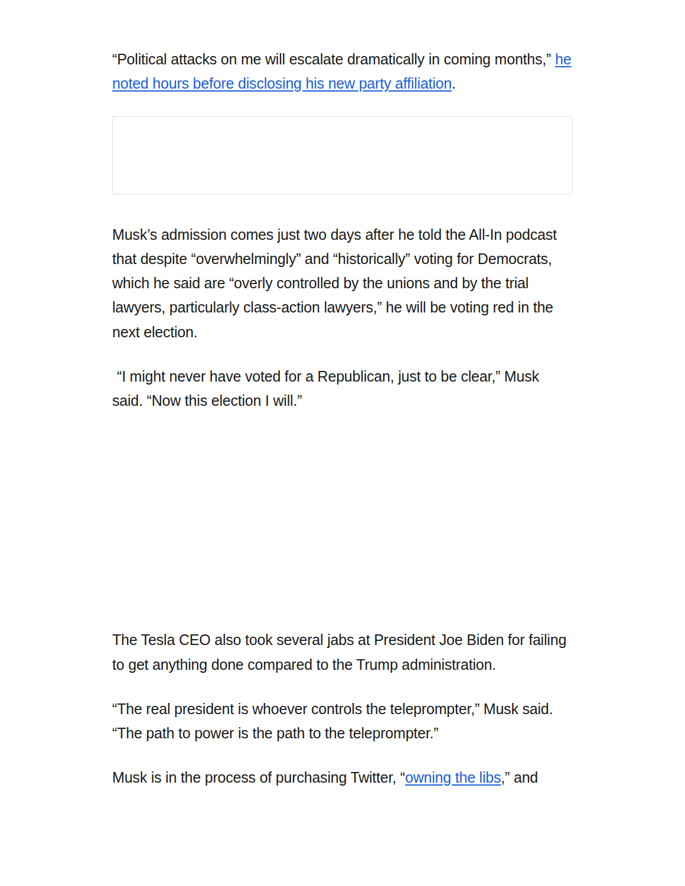“Political attacks on me will escalate dramatically in coming months,” he noted hours before disclosing his new party affiliation.
Musk’s admission comes just two days after he told the All-In podcast that despite “overwhelmingly” and “historically” voting for Democrats, which he said are “overly controlled by the unions and by the trial lawyers, particularly class-action lawyers,” he will be voting red in the next election.
“I might never have voted for a Republican, just to be clear,” Musk said. “Now this election I will.”
The Tesla CEO also took several jabs at President Joe Biden for failing to get anything done compared to the Trump administration.
“The real president is whoever controls the teleprompter,” Musk said. “The path to power is the path to the teleprompter.”
Musk is in the process of purchasing Twitter, “owning the libs,” and